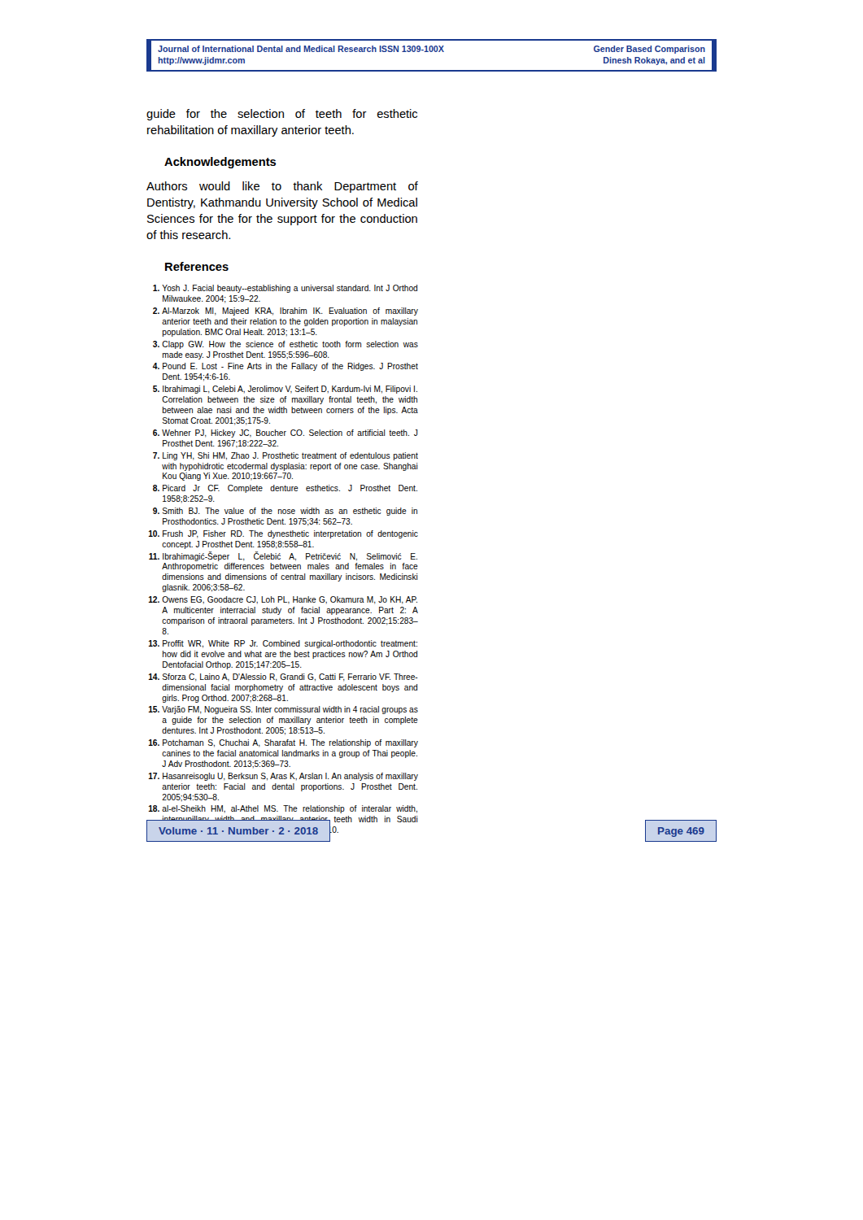Journal of International Dental and Medical Research ISSN 1309-100X
http://www.jidmr.com
Gender Based Comparison
Dinesh Rokaya, and et al
guide for the selection of teeth for esthetic rehabilitation of maxillary anterior teeth.
Acknowledgements
Authors would like to thank Department of Dentistry, Kathmandu University School of Medical Sciences for the for the support for the conduction of this research.
References
Yosh J. Facial beauty--establishing a universal standard. Int J Orthod Milwaukee. 2004; 15:9–22.
Al-Marzok MI, Majeed KRA, Ibrahim IK. Evaluation of maxillary anterior teeth and their relation to the golden proportion in malaysian population. BMC Oral Healt. 2013; 13:1–5.
Clapp GW. How the science of esthetic tooth form selection was made easy. J Prosthet Dent. 1955;5:596–608.
Pound E. Lost - Fine Arts in the Fallacy of the Ridges. J Prosthet Dent. 1954;4:6-16.
Ibrahimagi L, Celebi A, Jerolimov V, Seifert D, Kardum-Ivi M, Filipovi I. Correlation between the size of maxillary frontal teeth, the width between alae nasi and the width between corners of the lips. Acta Stomat Croat. 2001;35;175-9.
Wehner PJ, Hickey JC, Boucher CO. Selection of artificial teeth. J Prosthet Dent. 1967;18:222–32.
Ling YH, Shi HM, Zhao J. Prosthetic treatment of edentulous patient with hypohidrotic etcodermal dysplasia: report of one case. Shanghai Kou Qiang Yi Xue. 2010;19:667–70.
Picard Jr CF. Complete denture esthetics. J Prosthet Dent. 1958;8:252–9.
Smith BJ. The value of the nose width as an esthetic guide in Prosthodontics. J Prosthetic Dent. 1975;34: 562–73.
Frush JP, Fisher RD. The dynesthetic interpretation of dentogenic concept. J Prosthet Dent. 1958;8:558–81.
Ibrahimagić-Šeper L, Čelebić A, Petričević N, Selimović E. Anthropometric differences between males and females in face dimensions and dimensions of central maxillary incisors. Medicinski glasnik. 2006;3:58–62.
Owens EG, Goodacre CJ, Loh PL, Hanke G, Okamura M, Jo KH, AP. A multicenter interracial study of facial appearance. Part 2: A comparison of intraoral parameters. Int J Prosthodont. 2002;15:283–8.
Proffit WR, White RP Jr. Combined surgical-orthodontic treatment: how did it evolve and what are the best practices now? Am J Orthod Dentofacial Orthop. 2015;147:205–15.
Sforza C, Laino A, D'Alessio R, Grandi G, Catti F, Ferrario VF. Three-dimensional facial morphometry of attractive adolescent boys and girls. Prog Orthod. 2007;8:268–81.
Varjão FM, Nogueira SS. Inter commissural width in 4 racial groups as a guide for the selection of maxillary anterior teeth in complete dentures. Int J Prosthodont. 2005; 18:513–5.
Potchaman S, Chuchai A, Sharafat H. The relationship of maxillary canines to the facial anatomical landmarks in a group of Thai people. J Adv Prosthodont. 2013;5:369–73.
Hasanreisoglu U, Berksun S, Aras K, Arslan I. An analysis of maxillary anterior teeth: Facial and dental proportions. J Prosthet Dent. 2005;94:530–8.
al-el-Sheikh HM, al-Athel MS. The relationship of interalar width, interpupillary width and maxillary anterior teeth width in Saudi population. Odontostomatol Trop. 1998;21:7–10.
Volume · 11 · Number · 2 · 2018
Page 469